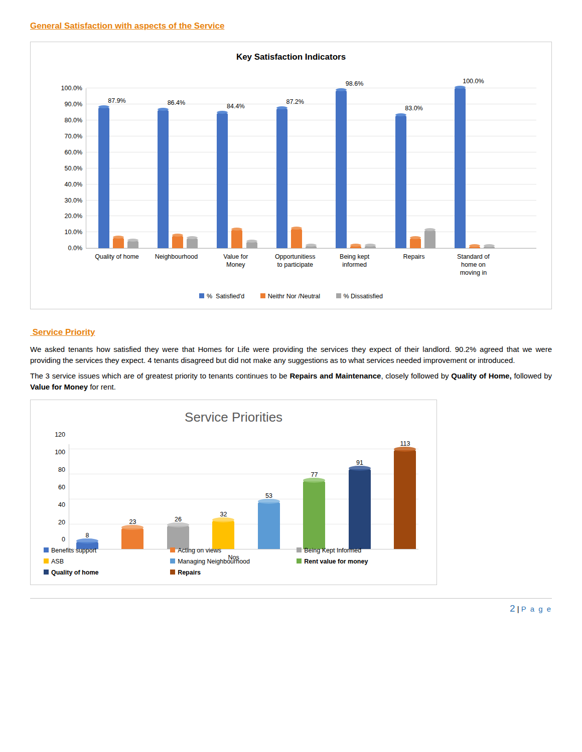General Satisfaction with aspects of the Service
Key Satisfaction Indicators
0.0%
10.0%
20.0%
30.0%
40.0%
50.0%
60.0%
70.0%
80.0%
90.0%
100.0%
87.9%
Quality of home
86.4%
Neighbourhood
84.4%
Value for
Money
87.2%
Opportunitiess
to participate
98.6%
Being kept
informed
83.0%
Repairs
100.0%
Standard of
home on
moving in
% Satisfied'd Neithr Nor /Neutral % Dissatisfied
Service Priority
We asked tenants how satisfied they were that Homes for Life were providing the services they expect of their landlord. 90.2% agreed that we were providing the services they expect. 4 tenants disagreed but did not make any suggestions as to what services needed improvement or introduced.
The 3 service issues which are of greatest priority to tenants continues to be Repairs and Maintenance, closely followed by Quality of Home, followed by Value for Money for rent.
Service Priorities
0
20
40
60
80
100
120
8
23
26
32
53
77
91
113
Nos
Benefits support
Acting on views
Being Kept Informed
ASB
Managing Neighbourhood
Rent value for money
Quality of home
Repairs
2 | P a g e